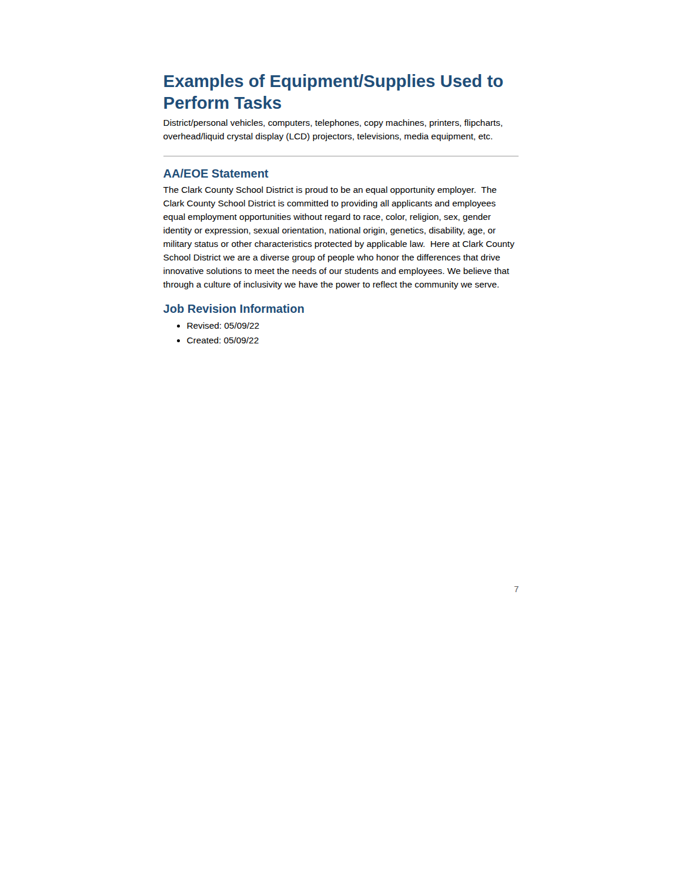Examples of Equipment/Supplies Used to Perform Tasks
District/personal vehicles, computers, telephones, copy machines, printers, flipcharts, overhead/liquid crystal display (LCD) projectors, televisions, media equipment, etc.
AA/EOE Statement
The Clark County School District is proud to be an equal opportunity employer. The Clark County School District is committed to providing all applicants and employees equal employment opportunities without regard to race, color, religion, sex, gender identity or expression, sexual orientation, national origin, genetics, disability, age, or military status or other characteristics protected by applicable law. Here at Clark County School District we are a diverse group of people who honor the differences that drive innovative solutions to meet the needs of our students and employees. We believe that through a culture of inclusivity we have the power to reflect the community we serve.
Job Revision Information
Revised: 05/09/22
Created: 05/09/22
7